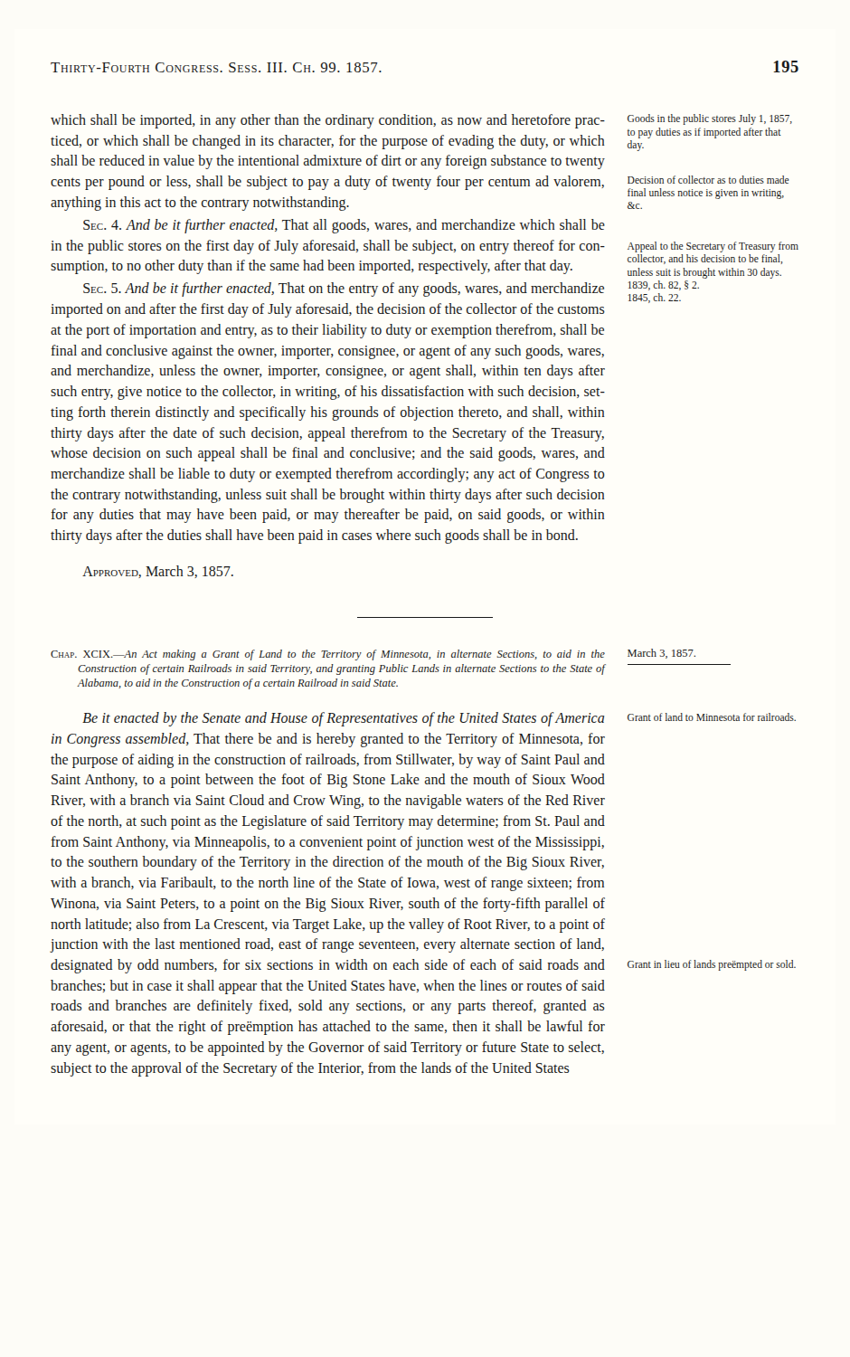Thirty-Fourth Congress. Sess. III. Ch. 99. 1857. 195
which shall be imported, in any other than the ordinary condition, as now and heretofore practiced, or which shall be changed in its character, for the purpose of evading the duty, or which shall be reduced in value by the intentional admixture of dirt or any foreign substance to twenty cents per pound or less, shall be subject to pay a duty of twenty four per centum ad valorem, anything in this act to the contrary notwithstanding.
Sec. 4. And be it further enacted, That all goods, wares, and merchandize which shall be in the public stores on the first day of July aforesaid, shall be subject, on entry thereof for consumption, to no other duty than if the same had been imported, respectively, after that day.
Sec. 5. And be it further enacted, That on the entry of any goods, wares, and merchandize imported on and after the first day of July aforesaid, the decision of the collector of the customs at the port of importation and entry, as to their liability to duty or exemption therefrom, shall be final and conclusive against the owner, importer, consignee, or agent of any such goods, wares, and merchandize, unless the owner, importer, consignee, or agent shall, within ten days after such entry, give notice to the collector, in writing, of his dissatisfaction with such decision, setting forth therein distinctly and specifically his grounds of objection thereto, and shall, within thirty days after the date of such decision, appeal therefrom to the Secretary of the Treasury, whose decision on such appeal shall be final and conclusive; and the said goods, wares, and merchandize shall be liable to duty or exempted therefrom accordingly; any act of Congress to the contrary notwithstanding, unless suit shall be brought within thirty days after such decision for any duties that may have been paid, or may thereafter be paid, on said goods, or within thirty days after the duties shall have been paid in cases where such goods shall be in bond.
Approved, March 3, 1857.
Goods in the public stores July 1, 1857, to pay duties as if imported after that day.
Decision of collector as to duties made final unless notice is given in writing, &c.
Appeal to the Secretary of Treasury from collector, and his decision to be final, unless suit is brought within 30 days.
1839, ch. 82, § 2.
1845, ch. 22.
March 3, 1857.
Chap. XCIX.—An Act making a Grant of Land to the Territory of Minnesota, in alternate Sections, to aid in the Construction of certain Railroads in said Territory, and granting Public Lands in alternate Sections to the State of Alabama, to aid in the Construction of a certain Railroad in said State.
Be it enacted by the Senate and House of Representatives of the United States of America in Congress assembled, That there be and is hereby granted to the Territory of Minnesota, for the purpose of aiding in the construction of railroads, from Stillwater, by way of Saint Paul and Saint Anthony, to a point between the foot of Big Stone Lake and the mouth of Sioux Wood River, with a branch via Saint Cloud and Crow Wing, to the navigable waters of the Red River of the north, at such point as the Legislature of said Territory may determine; from St. Paul and from Saint Anthony, via Minneapolis, to a convenient point of junction west of the Mississippi, to the southern boundary of the Territory in the direction of the mouth of the Big Sioux River, with a branch, via Faribault, to the north line of the State of Iowa, west of range sixteen; from Winona, via Saint Peters, to a point on the Big Sioux River, south of the forty-fifth parallel of north latitude; also from La Crescent, via Target Lake, up the valley of Root River, to a point of junction with the last mentioned road, east of range seventeen, every alternate section of land, designated by odd numbers, for six sections in width on each side of each of said roads and branches; but in case it shall appear that the United States have, when the lines or routes of said roads and branches are definitely fixed, sold any sections, or any parts thereof, granted as aforesaid, or that the right of preëmption has attached to the same, then it shall be lawful for any agent, or agents, to be appointed by the Governor of said Territory or future State to select, subject to the approval of the Secretary of the Interior, from the lands of the United States
Grant of land to Minnesota for railroads.
Grant in lieu of lands preëmpted or sold.